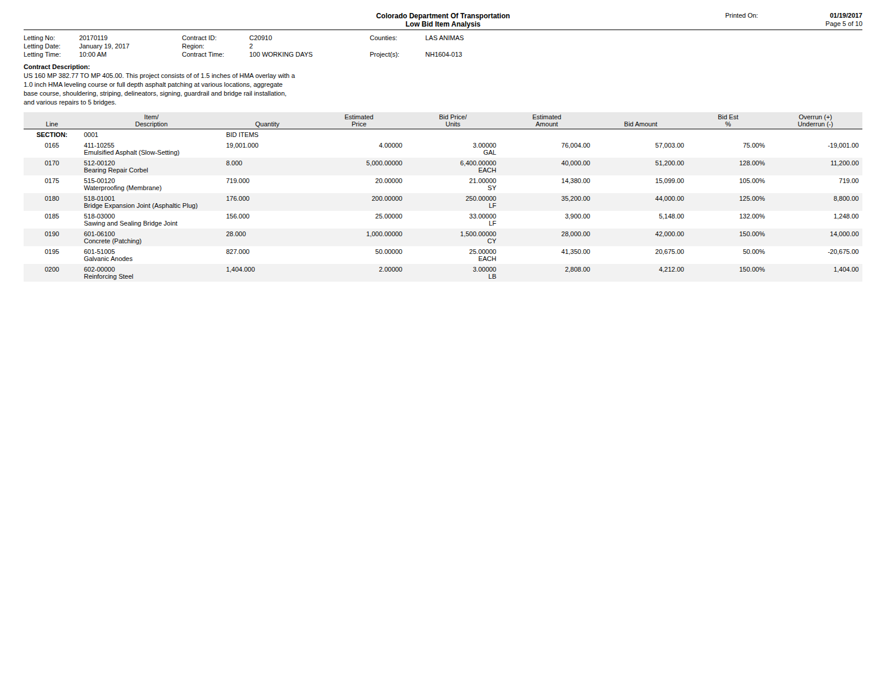| | Colorado Department Of Transportation | / Printed On: / 01/19/2017 / |
| | Low Bid Item Analysis | Page 5 of 10 |
| Letting No: | 20170119 | Contract ID: | C20910 | Counties: | LAS ANIMAS |
| Letting Date: | January 19, 2017 | Region: | 2 | | |
| Letting Time: | 10:00 AM | Contract Time: | 100 WORKING DAYS | Project(s): | NH1604-013 |
Contract Description:
US 160 MP 382.77 TO MP 405.00. This project consists of of 1.5 inches of HMA overlay with a
1.0 inch HMA leveling course or full depth asphalt patching at various locations, aggregate
base course, shouldering, striping, delineators, signing, guardrail and bridge rail installation,
and various repairs to 5 bridges.
| Line | Item/ Description | Quantity | Estimated Price | Bid Price/ Units | Estimated Amount | Bid Amount | Bid Est % | Overrun (+) Underrun (-) |
| --- | --- | --- | --- | --- | --- | --- | --- | --- |
| SECTION: | 0001 | BID ITEMS | | | | | | |
| 0165 | 411-10255 Emulsified Asphalt (Slow-Setting) | 19,001.000 | 4.00000 | 3.00000 GAL | 76,004.00 | 57,003.00 | 75.00% | -19,001.00 |
| 0170 | 512-00120 Bearing Repair Corbel | 8.000 | 5,000.00000 | 6,400.00000 EACH | 40,000.00 | 51,200.00 | 128.00% | 11,200.00 |
| 0175 | 515-00120 Waterproofing (Membrane) | 719.000 | 20.00000 | 21.00000 SY | 14,380.00 | 15,099.00 | 105.00% | 719.00 |
| 0180 | 518-01001 Bridge Expansion Joint (Asphaltic Plug) | 176.000 | 200.00000 | 250.00000 LF | 35,200.00 | 44,000.00 | 125.00% | 8,800.00 |
| 0185 | 518-03000 Sawing and Sealing Bridge Joint | 156.000 | 25.00000 | 33.00000 LF | 3,900.00 | 5,148.00 | 132.00% | 1,248.00 |
| 0190 | 601-06100 Concrete (Patching) | 28.000 | 1,000.00000 | 1,500.00000 CY | 28,000.00 | 42,000.00 | 150.00% | 14,000.00 |
| 0195 | 601-51005 Galvanic Anodes | 827.000 | 50.00000 | 25.00000 EACH | 41,350.00 | 20,675.00 | 50.00% | -20,675.00 |
| 0200 | 602-00000 Reinforcing Steel | 1,404.000 | 2.00000 | 3.00000 LB | 2,808.00 | 4,212.00 | 150.00% | 1,404.00 |